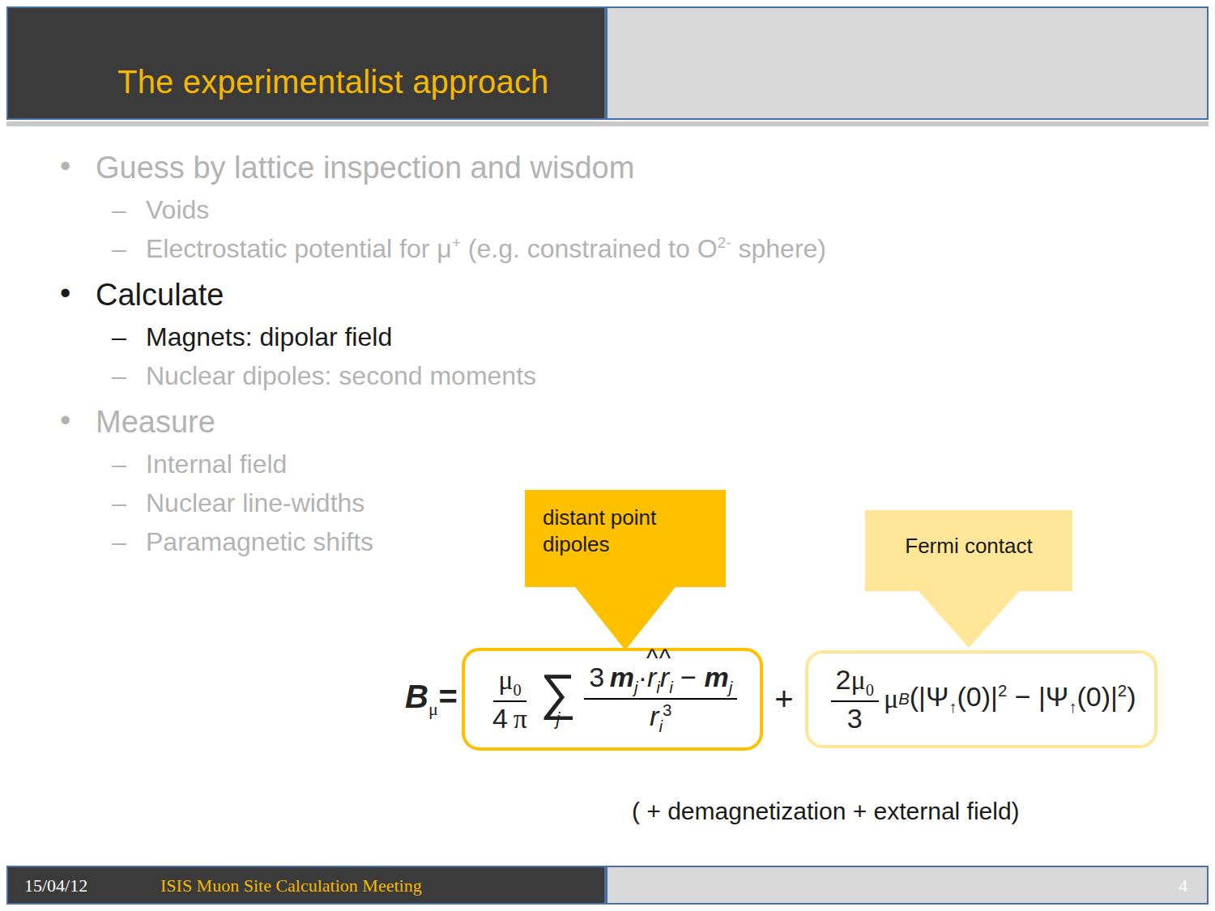The experimentalist approach
Guess by lattice inspection and wisdom
Voids
Electrostatic potential for μ+ (e.g. constrained to O2- sphere)
Calculate
Magnets: dipolar field
Nuclear dipoles: second moments
Measure
Internal field
Nuclear line-widths
Paramagnetic shifts
distant point
dipoles
Fermi contact
Bμ= μ0 4 π ∑j 3 mj·riri − mj ri3 + 2μ0 3 μB (|Ψ↑(0)|2 − |Ψ↑(0)|2)
( + demagnetization + external field)
15/04/12
ISIS Muon Site Calculation Meeting
4